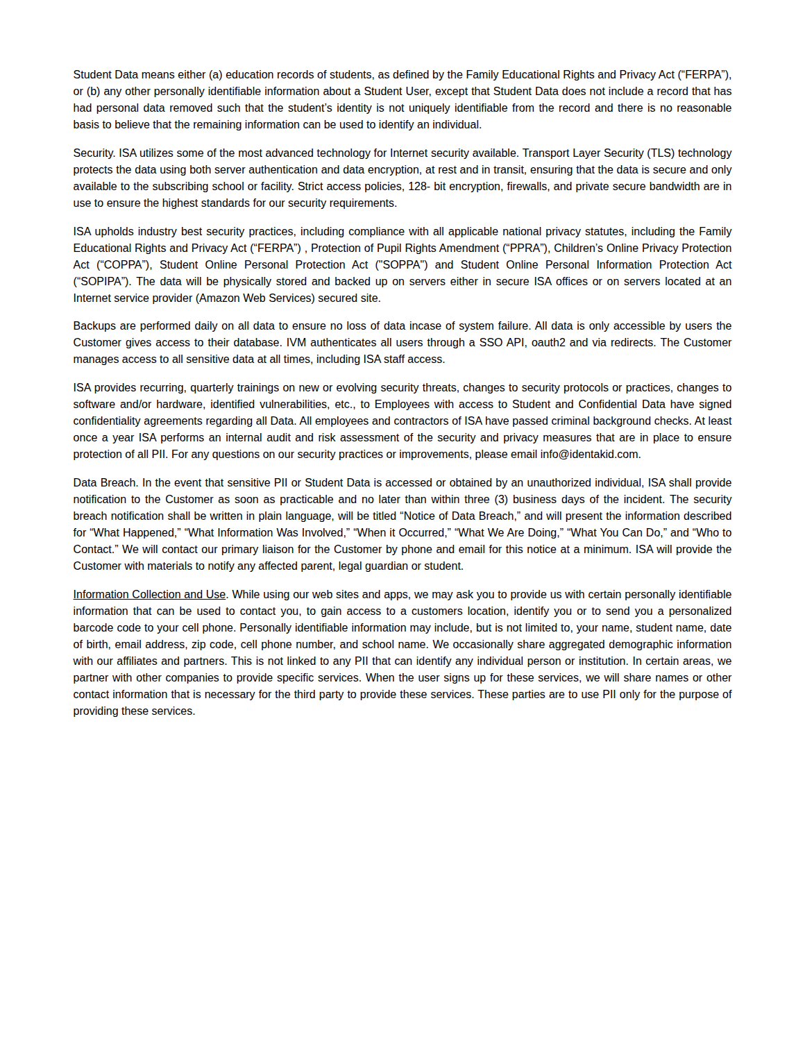Student Data means either (a) education records of students, as defined by the Family Educational Rights and Privacy Act (“FERPA”), or (b) any other personally identifiable information about a Student User, except that Student Data does not include a record that has had personal data removed such that the student’s identity is not uniquely identifiable from the record and there is no reasonable basis to believe that the remaining information can be used to identify an individual.
Security. ISA utilizes some of the most advanced technology for Internet security available. Transport Layer Security (TLS) technology protects the data using both server authentication and data encryption, at rest and in transit, ensuring that the data is secure and only available to the subscribing school or facility. Strict access policies, 128- bit encryption, firewalls, and private secure bandwidth are in use to ensure the highest standards for our security requirements.
ISA upholds industry best security practices, including compliance with all applicable national privacy statutes, including the Family Educational Rights and Privacy Act (“FERPA”) , Protection of Pupil Rights Amendment (“PPRA”), Children’s Online Privacy Protection Act (“COPPA”), Student Online Personal Protection Act ("SOPPA") and Student Online Personal Information Protection Act (“SOPIPA”). The data will be physically stored and backed up on servers either in secure ISA offices or on servers located at an Internet service provider (Amazon Web Services) secured site.
Backups are performed daily on all data to ensure no loss of data incase of system failure. All data is only accessible by users the Customer gives access to their database. IVM authenticates all users through a SSO API, oauth2 and via redirects. The Customer manages access to all sensitive data at all times, including ISA staff access.
ISA provides recurring, quarterly trainings on new or evolving security threats, changes to security protocols or practices, changes to software and/or hardware, identified vulnerabilities, etc., to Employees with access to Student and Confidential Data have signed confidentiality agreements regarding all Data. All employees and contractors of ISA have passed criminal background checks. At least once a year ISA performs an internal audit and risk assessment of the security and privacy measures that are in place to ensure protection of all PII. For any questions on our security practices or improvements, please email info@identakid.com.
Data Breach. In the event that sensitive PII or Student Data is accessed or obtained by an unauthorized individual, ISA shall provide notification to the Customer as soon as practicable and no later than within three (3) business days of the incident. The security breach notification shall be written in plain language, will be titled “Notice of Data Breach,” and will present the information described for “What Happened,” “What Information Was Involved,” “When it Occurred,” “What We Are Doing,” “What You Can Do,” and “Who to Contact.” We will contact our primary liaison for the Customer by phone and email for this notice at a minimum. ISA will provide the Customer with materials to notify any affected parent, legal guardian or student.
Information Collection and Use. While using our web sites and apps, we may ask you to provide us with certain personally identifiable information that can be used to contact you, to gain access to a customers location, identify you or to send you a personalized barcode code to your cell phone. Personally identifiable information may include, but is not limited to, your name, student name, date of birth, email address, zip code, cell phone number, and school name. We occasionally share aggregated demographic information with our affiliates and partners. This is not linked to any PII that can identify any individual person or institution. In certain areas, we partner with other companies to provide specific services. When the user signs up for these services, we will share names or other contact information that is necessary for the third party to provide these services. These parties are to use PII only for the purpose of providing these services.